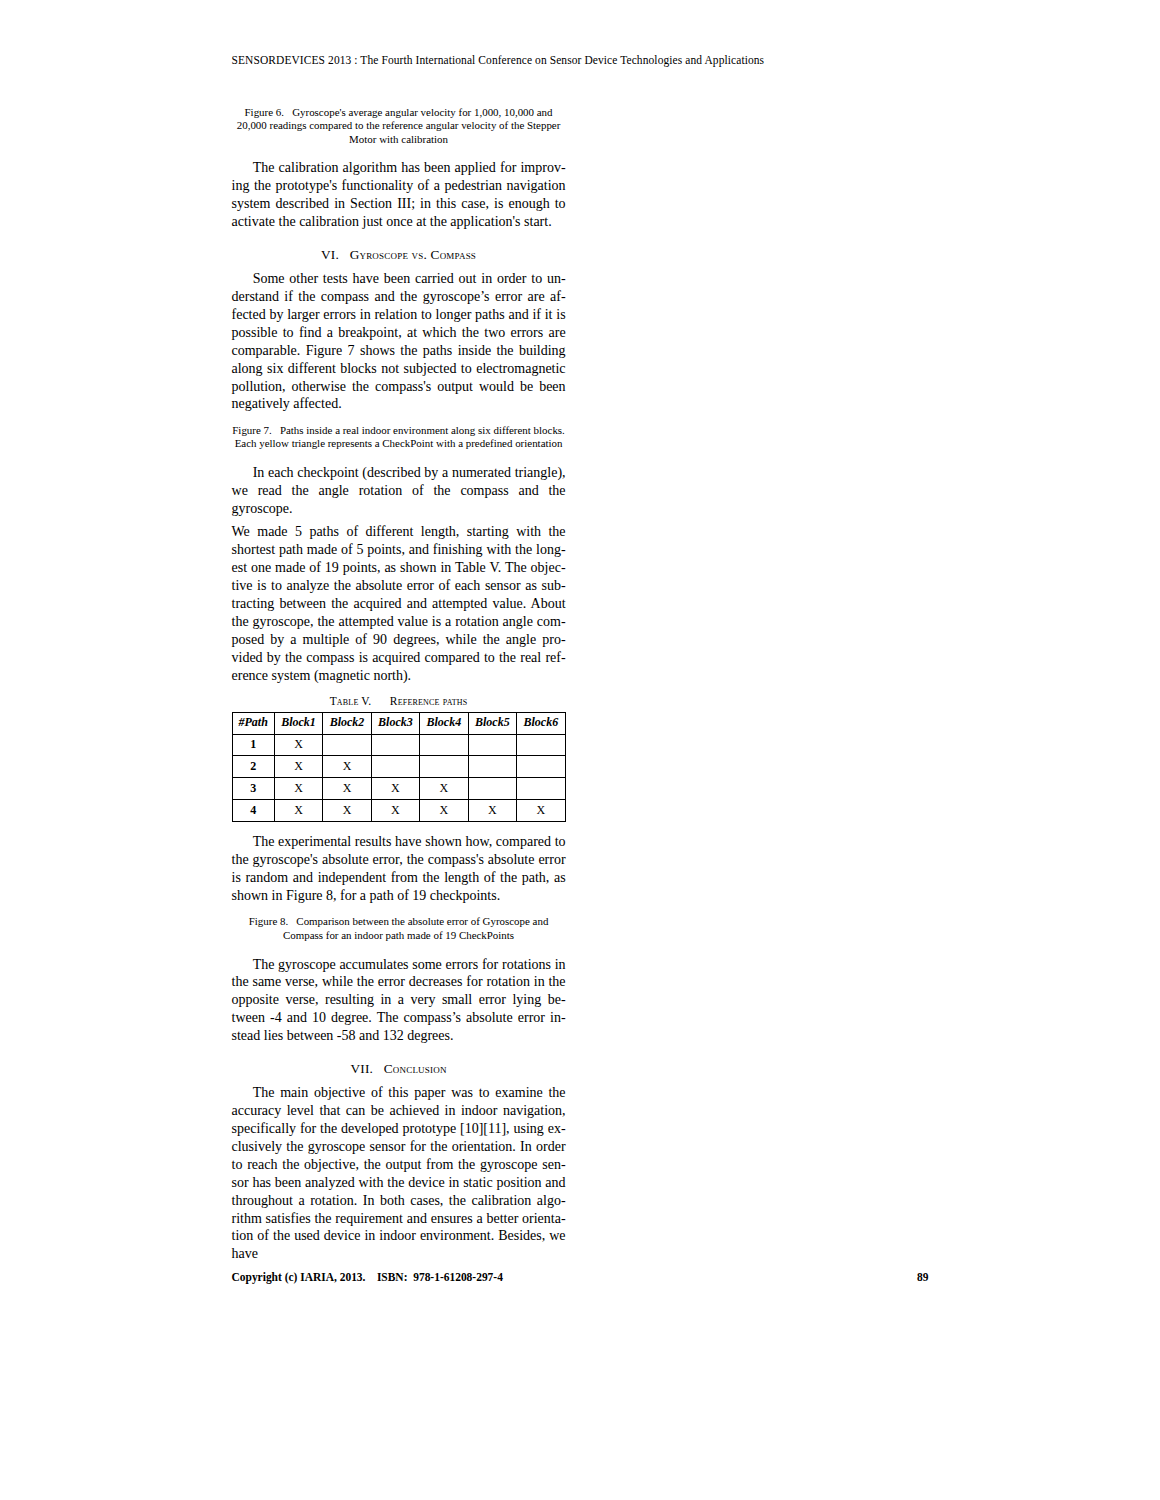SENSORDEVICES 2013 : The Fourth International Conference on Sensor Device Technologies and Applications
Figure 6. Gyroscope's average angular velocity for 1,000, 10,000 and 20,000 readings compared to the reference angular velocity of the Stepper Motor with calibration
The calibration algorithm has been applied for improving the prototype's functionality of a pedestrian navigation system described in Section III; in this case, is enough to activate the calibration just once at the application's start.
VI. Gyroscope vs. Compass
Some other tests have been carried out in order to understand if the compass and the gyroscope’s error are affected by larger errors in relation to longer paths and if it is possible to find a breakpoint, at which the two errors are comparable. Figure 7 shows the paths inside the building along six different blocks not subjected to electromagnetic pollution, otherwise the compass's output would be been negatively affected.
Figure 7. Paths inside a real indoor environment along six different blocks. Each yellow triangle represents a CheckPoint with a predefined orientation
In each checkpoint (described by a numerated triangle), we read the angle rotation of the compass and the gyroscope.
We made 5 paths of different length, starting with the shortest path made of 5 points, and finishing with the longest one made of 19 points, as shown in Table V. The objective is to analyze the absolute error of each sensor as subtracting between the acquired and attempted value. About the gyroscope, the attempted value is a rotation angle composed by a multiple of 90 degrees, while the angle provided by the compass is acquired compared to the real reference system (magnetic north).
Table V. Reference paths
| #Path | Block1 | Block2 | Block3 | Block4 | Block5 | Block6 |
| --- | --- | --- | --- | --- | --- | --- |
| 1 | X | | | | | |
| 2 | X | X | | | | |
| 3 | X | X | X | X | | |
| 4 | X | X | X | X | X | X |
The experimental results have shown how, compared to the gyroscope's absolute error, the compass's absolute error is random and independent from the length of the path, as shown in Figure 8, for a path of 19 checkpoints.
Figure 8. Comparison between the absolute error of Gyroscope and Compass for an indoor path made of 19 CheckPoints
The gyroscope accumulates some errors for rotations in the same verse, while the error decreases for rotation in the opposite verse, resulting in a very small error lying between -4 and 10 degree. The compass’s absolute error instead lies between -58 and 132 degrees.
VII. Conclusion
The main objective of this paper was to examine the accuracy level that can be achieved in indoor navigation, specifically for the developed prototype [10][11], using exclusively the gyroscope sensor for the orientation. In order to reach the objective, the output from the gyroscope sensor has been analyzed with the device in static position and throughout a rotation. In both cases, the calibration algorithm satisfies the requirement and ensures a better orientation of the used device in indoor environment. Besides, we have
Copyright (c) IARIA, 2013. ISBN: 978-1-61208-297-4 89